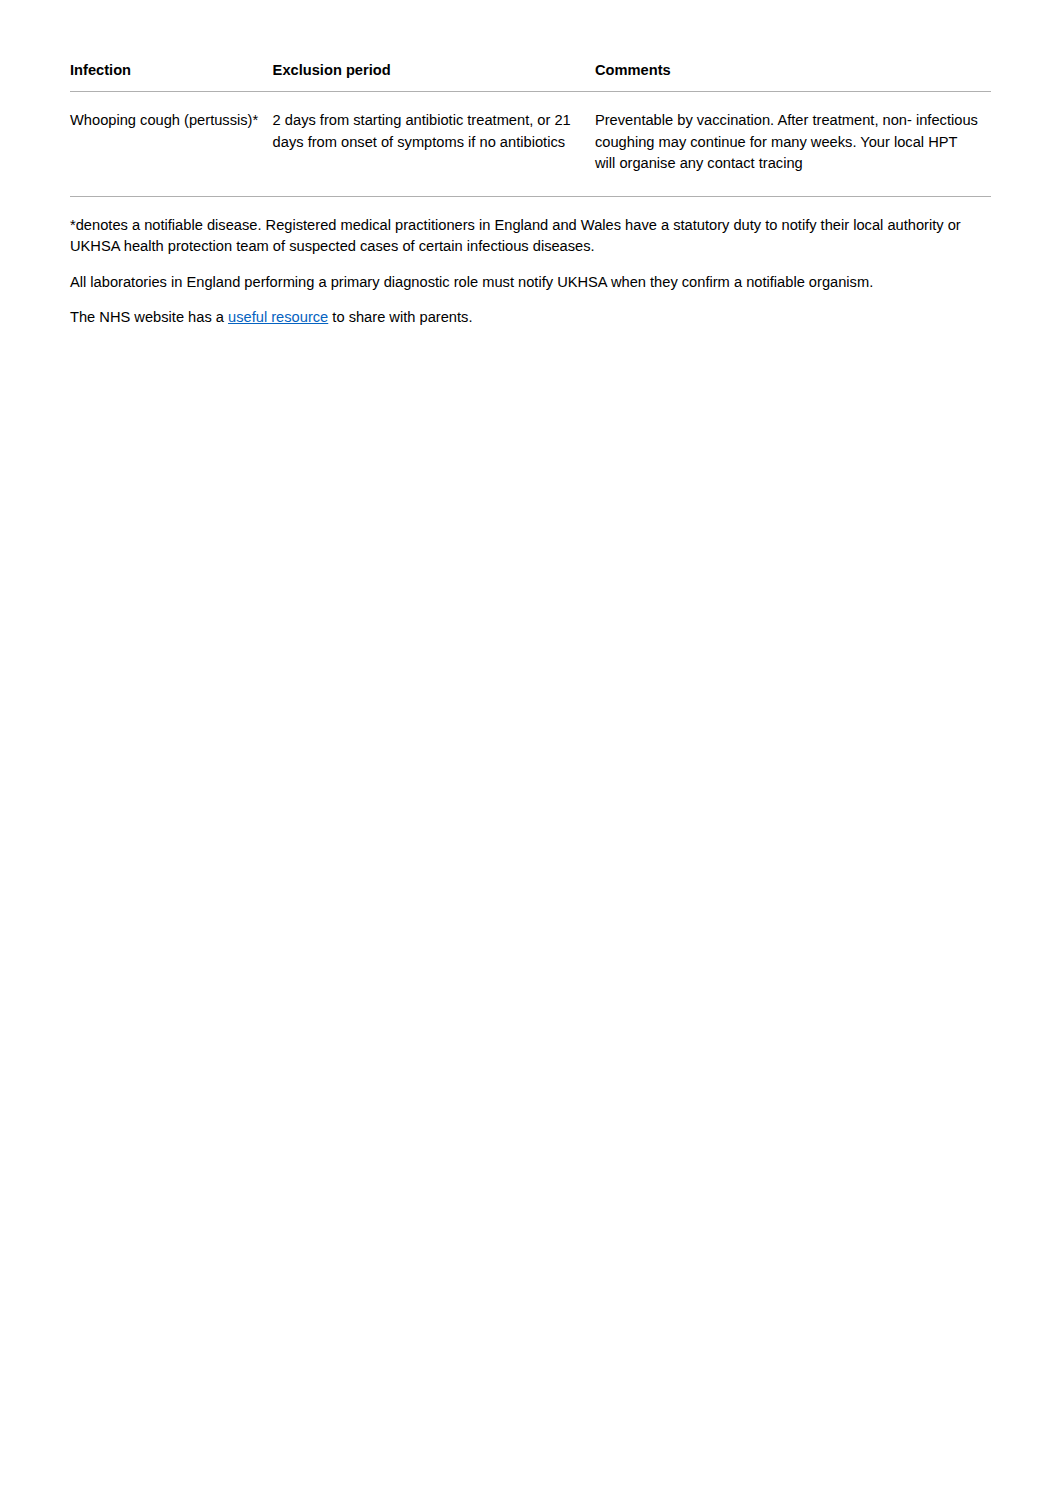| Infection | Exclusion period | Comments |
| --- | --- | --- |
| Whooping cough (pertussis)* | 2 days from starting antibiotic treatment, or 21 days from onset of symptoms if no antibiotics | Preventable by vaccination. After treatment, non- infectious coughing may continue for many weeks. Your local HPT will organise any contact tracing |
*denotes a notifiable disease. Registered medical practitioners in England and Wales have a statutory duty to notify their local authority or UKHSA health protection team of suspected cases of certain infectious diseases.
All laboratories in England performing a primary diagnostic role must notify UKHSA when they confirm a notifiable organism.
The NHS website has a useful resource to share with parents.